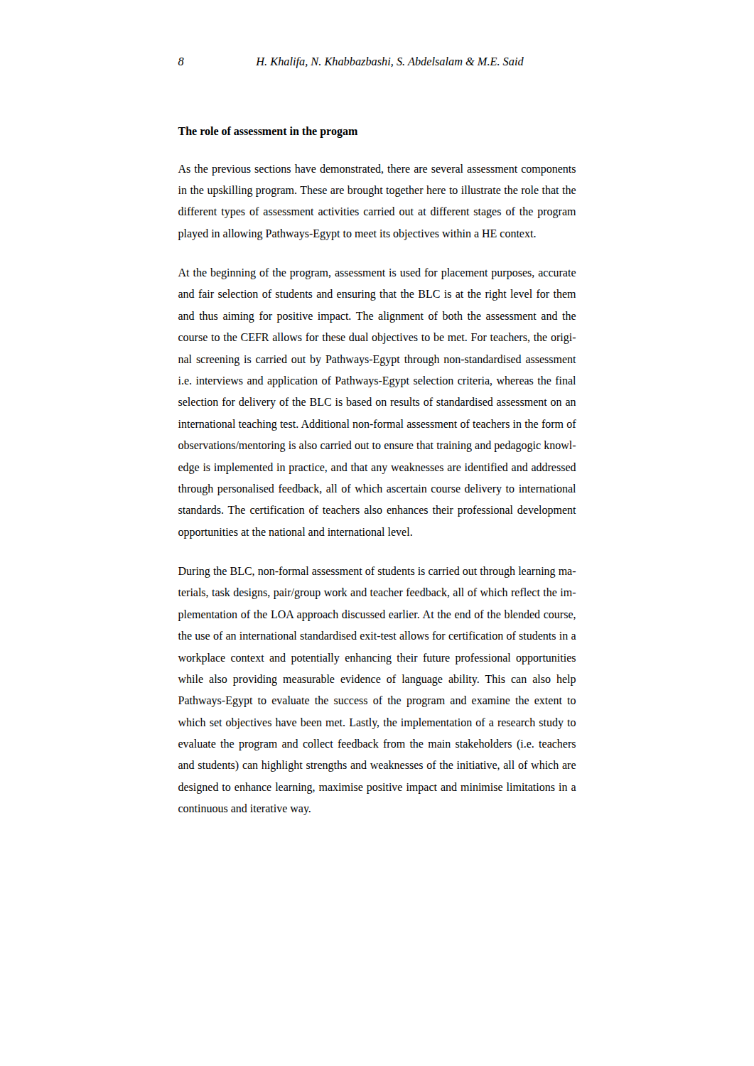8 H. Khalifa, N. Khabbazbashi, S. Abdelsalam & M.E. Said
The role of assessment in the progam
As the previous sections have demonstrated, there are several assessment components in the upskilling program. These are brought together here to illustrate the role that the different types of assessment activities carried out at different stages of the program played in allowing Pathways-Egypt to meet its objectives within a HE context.
At the beginning of the program, assessment is used for placement purposes, accurate and fair selection of students and ensuring that the BLC is at the right level for them and thus aiming for positive impact. The alignment of both the assessment and the course to the CEFR allows for these dual objectives to be met. For teachers, the original screening is carried out by Pathways-Egypt through non-standardised assessment i.e. interviews and application of Pathways-Egypt selection criteria, whereas the final selection for delivery of the BLC is based on results of standardised assessment on an international teaching test. Additional non-formal assessment of teachers in the form of observations/mentoring is also carried out to ensure that training and pedagogic knowledge is implemented in practice, and that any weaknesses are identified and addressed through personalised feedback, all of which ascertain course delivery to international standards. The certification of teachers also enhances their professional development opportunities at the national and international level.
During the BLC, non-formal assessment of students is carried out through learning materials, task designs, pair/group work and teacher feedback, all of which reflect the implementation of the LOA approach discussed earlier. At the end of the blended course, the use of an international standardised exit-test allows for certification of students in a workplace context and potentially enhancing their future professional opportunities while also providing measurable evidence of language ability. This can also help Pathways-Egypt to evaluate the success of the program and examine the extent to which set objectives have been met. Lastly, the implementation of a research study to evaluate the program and collect feedback from the main stakeholders (i.e. teachers and students) can highlight strengths and weaknesses of the initiative, all of which are designed to enhance learning, maximise positive impact and minimise limitations in a continuous and iterative way.